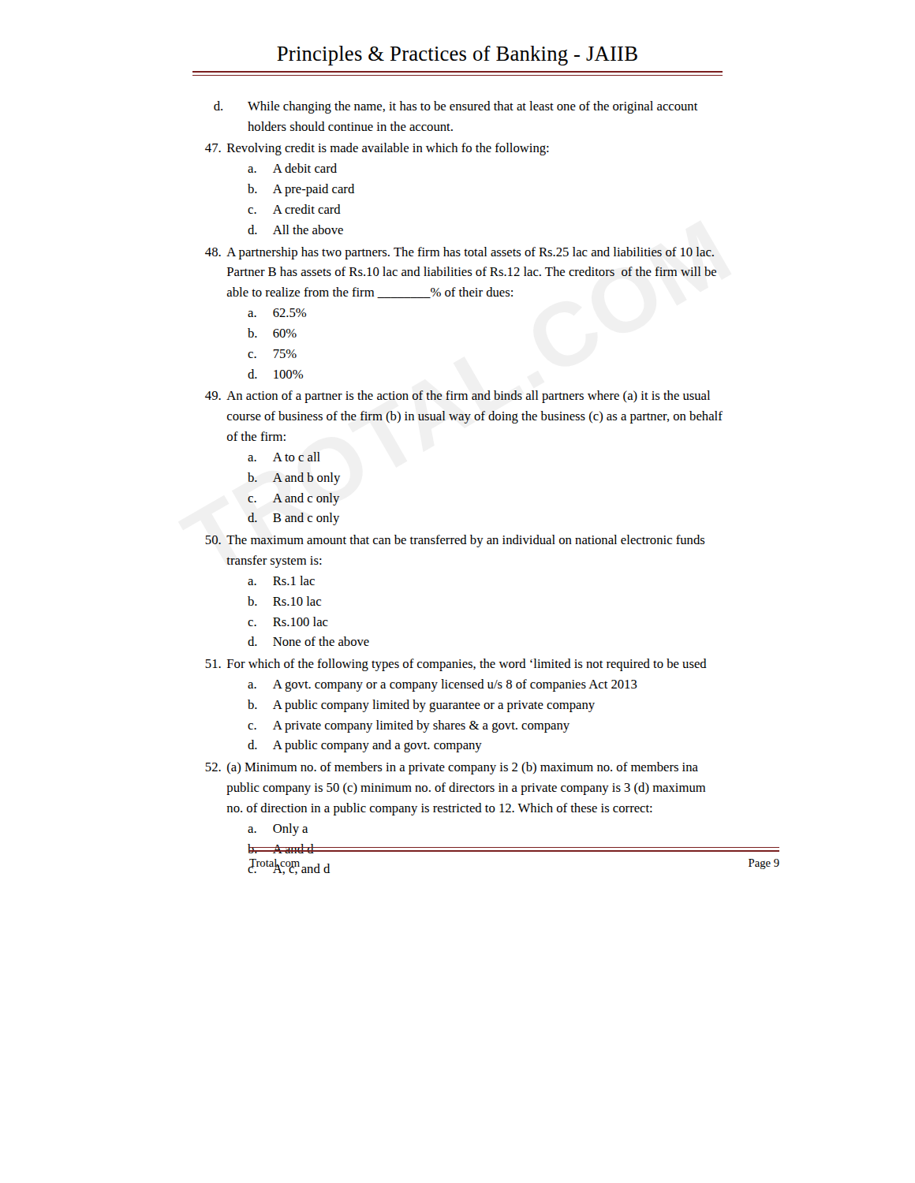TROTAL.COM
Principles & Practices of Banking - JAIIB
d. While changing the name, it has to be ensured that at least one of the original account holders should continue in the account.
47. Revolving credit is made available in which fo the following:
a. A debit card
b. A pre-paid card
c. A credit card
d. All the above
48. A partnership has two partners. The firm has total assets of Rs.25 lac and liabilities of 10 lac. Partner B has assets of Rs.10 lac and liabilities of Rs.12 lac. The creditors of the firm will be able to realize from the firm ________% of their dues:
a. 62.5%
b. 60%
c. 75%
d. 100%
49. An action of a partner is the action of the firm and binds all partners where (a) it is the usual course of business of the firm (b) in usual way of doing the business (c) as a partner, on behalf of the firm:
a. A to c all
b. A and b only
c. A and c only
d. B and c only
50. The maximum amount that can be transferred by an individual on national electronic funds transfer system is:
a. Rs.1 lac
b. Rs.10 lac
c. Rs.100 lac
d. None of the above
51. For which of the following types of companies, the word ‘limited is not required to be used
a. A govt. company or a company licensed u/s 8 of companies Act 2013
b. A public company limited by guarantee or a private company
c. A private company limited by shares & a govt. company
d. A public company and a govt. company
52.(a) Minimum no. of members in a private company is 2 (b) maximum no. of members ina public company is 50 (c) minimum no. of directors in a private company is 3 (d) maximum no. of direction in a public company is restricted to 12. Which of these is correct:
a. Only a
b. A and d
c. A, c, and d
Trotal.com Page 9